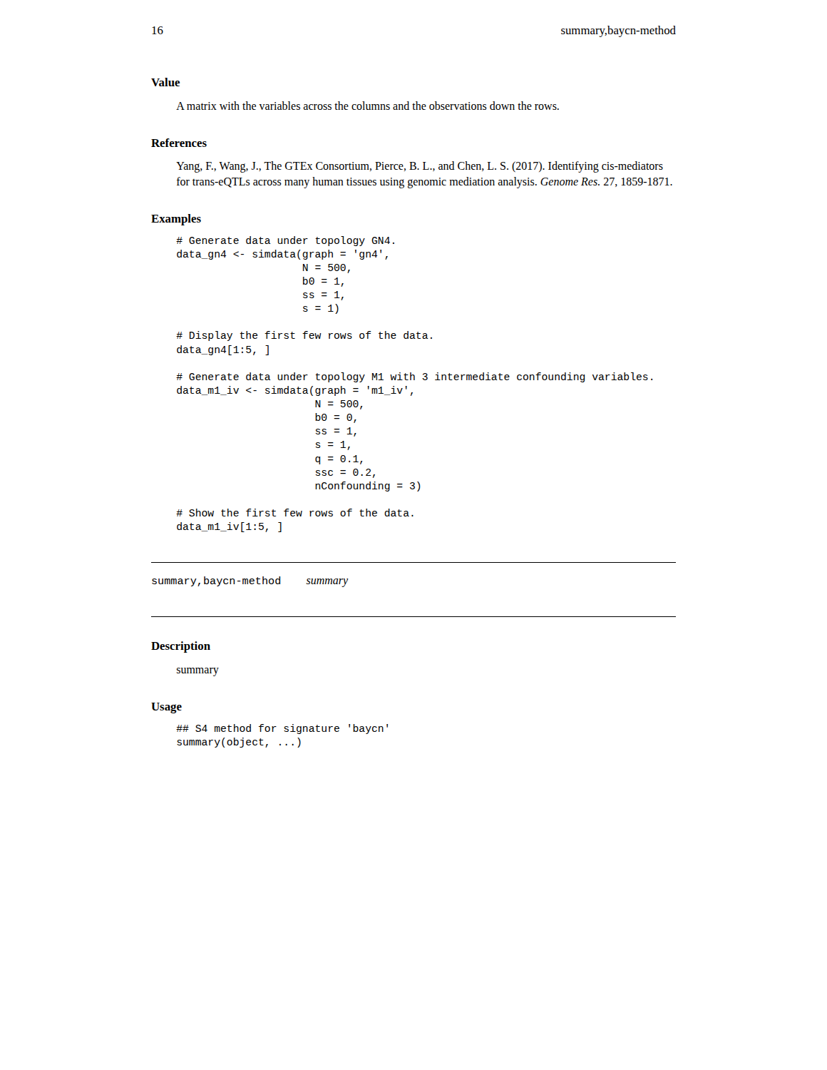16 summary,baycn-method
Value
A matrix with the variables across the columns and the observations down the rows.
References
Yang, F., Wang, J., The GTEx Consortium, Pierce, B. L., and Chen, L. S. (2017). Identifying cis-mediators for trans-eQTLs across many human tissues using genomic mediation analysis. Genome Res. 27, 1859-1871.
Examples
# Generate data under topology GN4.
data_gn4 <- simdata(graph = 'gn4',
                    N = 500,
                    b0 = 1,
                    ss = 1,
                    s = 1)

# Display the first few rows of the data.
data_gn4[1:5, ]

# Generate data under topology M1 with 3 intermediate confounding variables.
data_m1_iv <- simdata(graph = 'm1_iv',
                      N = 500,
                      b0 = 0,
                      ss = 1,
                      s = 1,
                      q = 0.1,
                      ssc = 0.2,
                      nConfounding = 3)

# Show the first few rows of the data.
data_m1_iv[1:5, ]
summary,baycn-method summary
Description
summary
Usage
## S4 method for signature 'baycn'
summary(object, ...)